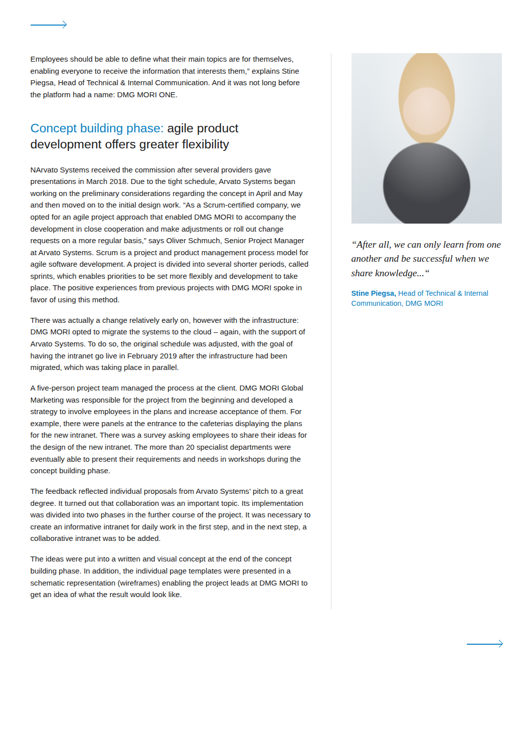Employees should be able to define what their main topics are for themselves, enabling everyone to receive the information that interests them,” explains Stine Piegsa, Head of Technical & Internal Communication. And it was not long before the platform had a name: DMG MORI ONE.
Concept building phase: agile product development offers greater flexibility
NArvato Systems received the commission after several providers gave presentations in March 2018. Due to the tight schedule, Arvato Systems began working on the preliminary considerations regarding the concept in April and May and then moved on to the initial design work. “As a Scrum-certified company, we opted for an agile project approach that enabled DMG MORI to accompany the development in close cooperation and make adjustments or roll out change requests on a more regular basis,” says Oliver Schmuch, Senior Project Manager at Arvato Systems. Scrum is a project and product management process model for agile software development. A project is divided into several shorter periods, called sprints, which enables priorities to be set more flexibly and development to take place. The positive experiences from previous projects with DMG MORI spoke in favor of using this method.
There was actually a change relatively early on, however with the infrastructure: DMG MORI opted to migrate the systems to the cloud – again, with the support of Arvato Systems. To do so, the original schedule was adjusted, with the goal of having the intranet go live in February 2019 after the infrastructure had been migrated, which was taking place in parallel.
A five-person project team managed the process at the client. DMG MORI Global Marketing was responsible for the project from the beginning and developed a strategy to involve employees in the plans and increase acceptance of them. For example, there were panels at the entrance to the cafeterias displaying the plans for the new intranet. There was a survey asking employees to share their ideas for the design of the new intranet. The more than 20 specialist departments were eventually able to present their requirements and needs in workshops during the concept building phase.
The feedback reflected individual proposals from Arvato Systems’ pitch to a great degree. It turned out that collaboration was an important topic. Its implementation was divided into two phases in the further course of the project. It was necessary to create an informative intranet for daily work in the first step, and in the next step, a collaborative intranet was to be added.
The ideas were put into a written and visual concept at the end of the concept building phase. In addition, the individual page templates were presented in a schematic representation (wireframes) enabling the project leads at DMG MORI to get an idea of what the result would look like.
“After all, we can only learn from one another and be successful when we share knowledge...“
Stine Piegsa, Head of Technical & Internal Communication, DMG MORI